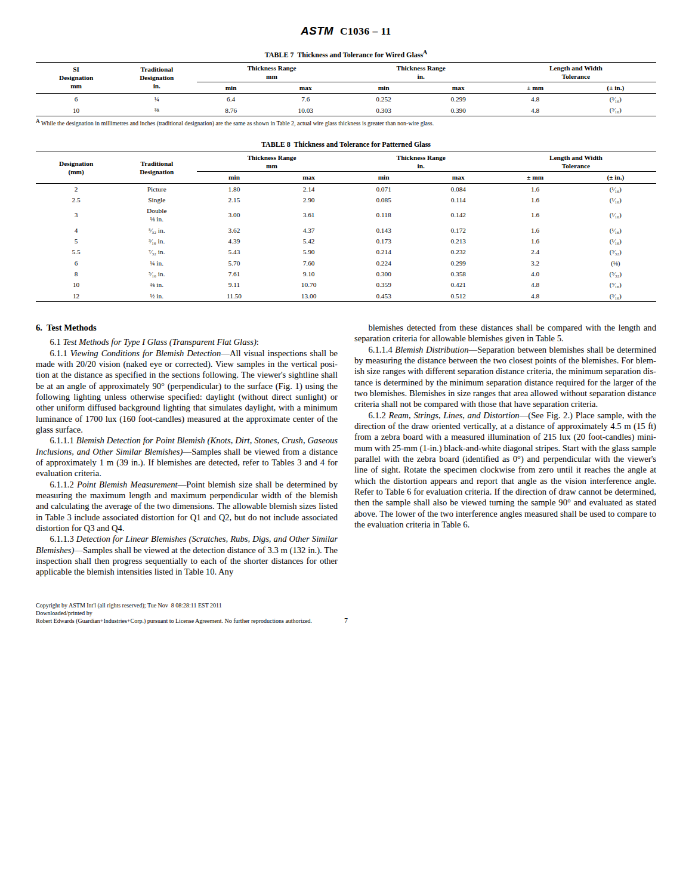ASTM C1036 – 11
TABLE 7 Thickness and Tolerance for Wired Glass A
| SI Designation mm | Traditional Designation in. | Thickness Range mm | Thickness Range in. | Length and Width Tolerance |
| --- | --- | --- | --- | --- |
| min | max | min | max | ± mm | (± in.) |
| 6 | ¼ | 6.4 | 7.6 | 0.252 | 0.299 | 4.8 | ( ³⁄₁₆ ) |
| 10 | ⅜ | 8.76 | 10.03 | 0.303 | 0.390 | 4.8 | ( ³⁄₁₆ ) |
A While the designation in millimetres and inches (traditional designation) are the same as shown in Table 2, actual wire glass thickness is greater than non-wire glass.
TABLE 8 Thickness and Tolerance for Patterned Glass
| Designation (mm) | Traditional Designation | Thickness Range mm | Thickness Range in. | Length and Width Tolerance |
| --- | --- | --- | --- | --- |
| min | max | min | max | ± mm | (± in.) |
| 2 | Picture | 1.80 | 2.14 | 0.071 | 0.084 | 1.6 | ( ¹⁄₁₆ ) |
| 2.5 | Single | 2.15 | 2.90 | 0.085 | 0.114 | 1.6 | ( ¹⁄₁₆ ) |
| 3 | Double ⅛ in. | 3.00 | 3.61 | 0.118 | 0.142 | 1.6 | ( ¹⁄₁₆ ) |
| 4 | ⁵⁄₃₂ in. | 3.62 | 4.37 | 0.143 | 0.172 | 1.6 | ( ¹⁄₁₆ ) |
| 5 | ³⁄₁₆ in. | 4.39 | 5.42 | 0.173 | 0.213 | 1.6 | ( ¹⁄₁₆ ) |
| 5.5 | ⁷⁄₃₂ in. | 5.43 | 5.90 | 0.214 | 0.232 | 2.4 | ( ³⁄₃₂ ) |
| 6 | ¼ in. | 5.70 | 7.60 | 0.224 | 0.299 | 3.2 | ( ⅛ ) |
| 8 | ⁵⁄₁₆ in. | 7.61 | 9.10 | 0.300 | 0.358 | 4.0 | ( ⁵⁄₃₂ ) |
| 10 | ⅜ in. | 9.11 | 10.70 | 0.359 | 0.421 | 4.8 | ( ³⁄₁₆ ) |
| 12 | ½ in. | 11.50 | 13.00 | 0.453 | 0.512 | 4.8 | ( ³⁄₁₆ ) |
6. Test Methods
6.1 Test Methods for Type I Glass (Transparent Flat Glass):
6.1.1 Viewing Conditions for Blemish Detection—All visual inspections shall be made with 20/20 vision (naked eye or corrected). View samples in the vertical position at the distance as specified in the sections following. The viewer's sightline shall be at an angle of approximately 90° (perpendicular) to the surface (Fig. 1) using the following lighting unless otherwise specified: daylight (without direct sunlight) or other uniform diffused background lighting that simulates daylight, with a minimum luminance of 1700 lux (160 foot-candles) measured at the approximate center of the glass surface.
6.1.1.1 Blemish Detection for Point Blemish (Knots, Dirt, Stones, Crush, Gaseous Inclusions, and Other Similar Blemishes)—Samples shall be viewed from a distance of approximately 1 m (39 in.). If blemishes are detected, refer to Tables 3 and 4 for evaluation criteria.
6.1.1.2 Point Blemish Measurement—Point blemish size shall be determined by measuring the maximum length and maximum perpendicular width of the blemish and calculating the average of the two dimensions. The allowable blemish sizes listed in Table 3 include associated distortion for Q1 and Q2, but do not include associated distortion for Q3 and Q4.
6.1.1.3 Detection for Linear Blemishes (Scratches, Rubs, Digs, and Other Similar Blemishes)—Samples shall be viewed at the detection distance of 3.3 m (132 in.). The inspection shall then progress sequentially to each of the shorter distances for other applicable the blemish intensities listed in Table 10. Any
blemishes detected from these distances shall be compared with the length and separation criteria for allowable blemishes given in Table 5.
6.1.1.4 Blemish Distribution—Separation between blemishes shall be determined by measuring the distance between the two closest points of the blemishes. For blemish size ranges with different separation distance criteria, the minimum separation distance is determined by the minimum separation distance required for the larger of the two blemishes. Blemishes in size ranges that area allowed without separation distance criteria shall not be compared with those that have separation criteria.
6.1.2 Ream, Strings, Lines, and Distortion—(See Fig. 2.) Place sample, with the direction of the draw oriented vertically, at a distance of approximately 4.5 m (15 ft) from a zebra board with a measured illumination of 215 lux (20 foot-candles) minimum with 25-mm (1-in.) black-and-white diagonal stripes. Start with the glass sample parallel with the zebra board (identified as 0°) and perpendicular with the viewer's line of sight. Rotate the specimen clockwise from zero until it reaches the angle at which the distortion appears and report that angle as the vision interference angle. Refer to Table 6 for evaluation criteria. If the direction of draw cannot be determined, then the sample shall also be viewed turning the sample 90° and evaluated as stated above. The lower of the two interference angles measured shall be used to compare to the evaluation criteria in Table 6.
Copyright by ASTM Int'l (all rights reserved); Tue Nov 8 08:28:11 EST 2011
Downloaded/printed by
Robert Edwards (Guardian+Industries+Corp.) pursuant to License Agreement. No further reproductions authorized.
7